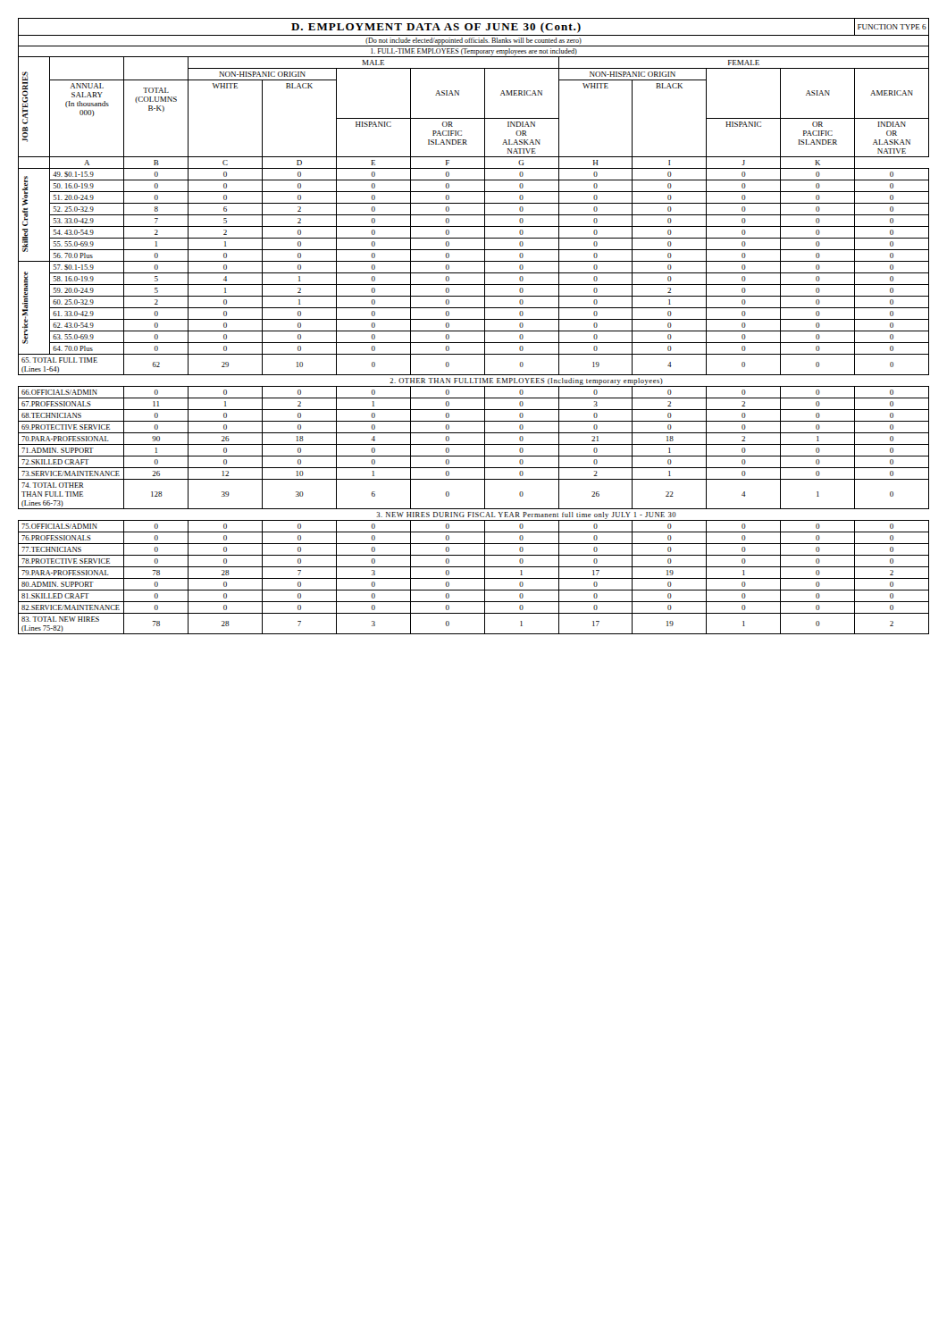| D. EMPLOYMENT DATA AS OF JUNE 30 (Cont.) | FUNCTION TYPE 6 |
| (Do not include elected/appointed officials. Blanks will be counted as zero) |
| 1. FULL-TIME EMPLOYEES (Temporary employees are not included) |
| JOB CATEGORIES | | | MALE | FEMALE |
| NON-HISPANIC ORIGIN | | ASIAN | AMERICAN | NON-HISPANIC ORIGIN | | ASIAN | AMERICAN |
| ANNUAL SALARY (In thousands 000) | TOTAL (COLUMNS B-K) | WHITE | BLACK | WHITE | BLACK |
| | | HISPANIC | OR PACIFIC ISLANDER | INDIAN OR ALASKAN NATIVE | HISPANIC | OR PACIFIC ISLANDER | INDIAN OR ALASKAN NATIVE |
| | A | B | C | D | E | F | G | H | I | J | K | |
| Skilled Craft Workers | 49. $0.1-15.9 | 0 | 0 | 0 | 0 | 0 | 0 | 0 | 0 | 0 | 0 | 0 |
| 50. 16.0-19.9 | 0 | 0 | 0 | 0 | 0 | 0 | 0 | 0 | 0 | 0 | 0 |
| 51. 20.0-24.9 | 0 | 0 | 0 | 0 | 0 | 0 | 0 | 0 | 0 | 0 | 0 |
| 52. 25.0-32.9 | 8 | 6 | 2 | 0 | 0 | 0 | 0 | 0 | 0 | 0 | 0 |
| 53. 33.0-42.9 | 7 | 5 | 2 | 0 | 0 | 0 | 0 | 0 | 0 | 0 | 0 |
| 54. 43.0-54.9 | 2 | 2 | 0 | 0 | 0 | 0 | 0 | 0 | 0 | 0 | 0 |
| 55. 55.0-69.9 | 1 | 1 | 0 | 0 | 0 | 0 | 0 | 0 | 0 | 0 | 0 |
| 56. 70.0 Plus | 0 | 0 | 0 | 0 | 0 | 0 | 0 | 0 | 0 | 0 | 0 |
| Service-Maintenance | 57. $0.1-15.9 | 0 | 0 | 0 | 0 | 0 | 0 | 0 | 0 | 0 | 0 | 0 |
| 58. 16.0-19.9 | 5 | 4 | 1 | 0 | 0 | 0 | 0 | 0 | 0 | 0 | 0 |
| 59. 20.0-24.9 | 5 | 1 | 2 | 0 | 0 | 0 | 0 | 2 | 0 | 0 | 0 |
| 60. 25.0-32.9 | 2 | 0 | 1 | 0 | 0 | 0 | 0 | 1 | 0 | 0 | 0 |
| 61. 33.0-42.9 | 0 | 0 | 0 | 0 | 0 | 0 | 0 | 0 | 0 | 0 | 0 |
| 62. 43.0-54.9 | 0 | 0 | 0 | 0 | 0 | 0 | 0 | 0 | 0 | 0 | 0 |
| 63. 55.0-69.9 | 0 | 0 | 0 | 0 | 0 | 0 | 0 | 0 | 0 | 0 | 0 |
| 64. 70.0 Plus | 0 | 0 | 0 | 0 | 0 | 0 | 0 | 0 | 0 | 0 | 0 |
| 65. TOTAL FULL TIME (Lines 1-64) | 62 | 29 | 10 | 0 | 0 | 0 | 19 | 4 | 0 | 0 | 0 |
| | 2. OTHER THAN FULLTIME EMPLOYEES (Including temporary employees) |
| 66.OFFICIALS/ADMIN | 0 | 0 | 0 | 0 | 0 | 0 | 0 | 0 | 0 | 0 | 0 |
| 67.PROFESSIONALS | 11 | 1 | 2 | 1 | 0 | 0 | 3 | 2 | 2 | 0 | 0 |
| 68.TECHNICIANS | 0 | 0 | 0 | 0 | 0 | 0 | 0 | 0 | 0 | 0 | 0 |
| 69.PROTECTIVE SERVICE | 0 | 0 | 0 | 0 | 0 | 0 | 0 | 0 | 0 | 0 | 0 |
| 70.PARA-PROFESSIONAL | 90 | 26 | 18 | 4 | 0 | 0 | 21 | 18 | 2 | 1 | 0 |
| 71.ADMIN. SUPPORT | 1 | 0 | 0 | 0 | 0 | 0 | 0 | 1 | 0 | 0 | 0 |
| 72.SKILLED CRAFT | 0 | 0 | 0 | 0 | 0 | 0 | 0 | 0 | 0 | 0 | 0 |
| 73.SERVICE/MAINTENANCE | 26 | 12 | 10 | 1 | 0 | 0 | 2 | 1 | 0 | 0 | 0 |
| 74. TOTAL OTHER THAN FULL TIME (Lines 66-73) | 128 | 39 | 30 | 6 | 0 | 0 | 26 | 22 | 4 | 1 | 0 |
| | 3. NEW HIRES DURING FISCAL YEAR Permanent full time only JULY 1 - JUNE 30 |
| 75.OFFICIALS/ADMIN | 0 | 0 | 0 | 0 | 0 | 0 | 0 | 0 | 0 | 0 | 0 |
| 76.PROFESSIONALS | 0 | 0 | 0 | 0 | 0 | 0 | 0 | 0 | 0 | 0 | 0 |
| 77.TECHNICIANS | 0 | 0 | 0 | 0 | 0 | 0 | 0 | 0 | 0 | 0 | 0 |
| 78.PROTECTIVE SERVICE | 0 | 0 | 0 | 0 | 0 | 0 | 0 | 0 | 0 | 0 | 0 |
| 79.PARA-PROFESSIONAL | 78 | 28 | 7 | 3 | 0 | 1 | 17 | 19 | 1 | 0 | 2 |
| 80.ADMIN. SUPPORT | 0 | 0 | 0 | 0 | 0 | 0 | 0 | 0 | 0 | 0 | 0 |
| 81.SKILLED CRAFT | 0 | 0 | 0 | 0 | 0 | 0 | 0 | 0 | 0 | 0 | 0 |
| 82.SERVICE/MAINTENANCE | 0 | 0 | 0 | 0 | 0 | 0 | 0 | 0 | 0 | 0 | 0 |
| 83. TOTAL NEW HIRES (Lines 75-82) | 78 | 28 | 7 | 3 | 0 | 1 | 17 | 19 | 1 | 0 | 2 |